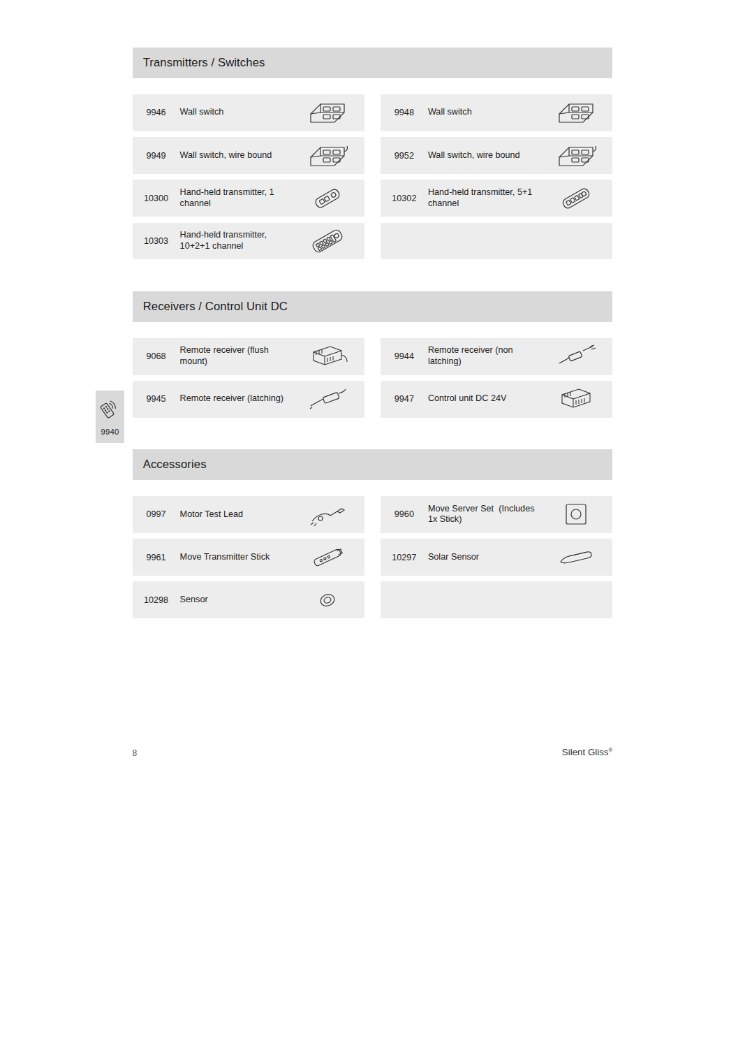9940
Transmitters / Switches
9946
Wall switch
9949
Wall switch, wire bound
10300
Hand-held transmitter, 1 channel
10303
Hand-held transmitter, 10+2+1 channel
9948
Wall switch
9952
Wall switch, wire bound
10302
Hand-held transmitter, 5+1 channel
Receivers / Control Unit DC
9068
Remote receiver (flush mount)
9945
Remote receiver (latching)
9944
Remote receiver (non latching)
9947
Control unit DC 24V
Accessories
0997
Motor Test Lead
9961
Move Transmitter Stick
10298
Sensor
9960
Move Server Set (Includes 1x Stick)
10297
Solar Sensor
8 Silent Gliss®